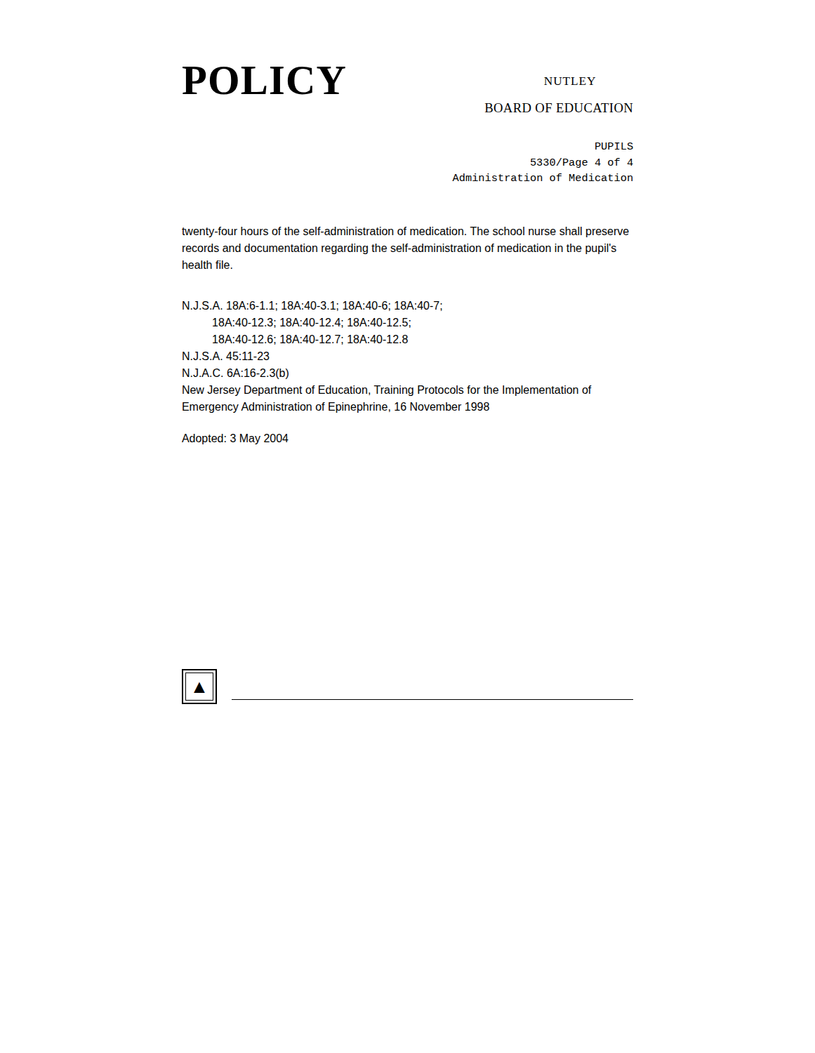POLICY
NUTLEY
BOARD OF EDUCATION
PUPILS
5330/Page 4 of 4
Administration of Medication
twenty-four hours of the self-administration of medication. The school nurse shall preserve records and documentation regarding the self-administration of medication in the pupil's health file.
N.J.S.A. 18A:6-1.1; 18A:40-3.1; 18A:40-6; 18A:40-7;
18A:40-12.3; 18A:40-12.4; 18A:40-12.5;
18A:40-12.6; 18A:40-12.7; 18A:40-12.8
N.J.S.A. 45:11-23
N.J.A.C. 6A:16-2.3(b)
New Jersey Department of Education, Training Protocols for the Implementation of Emergency Administration of Epinephrine, 16 November 1998
Adopted: 3 May 2004
▲